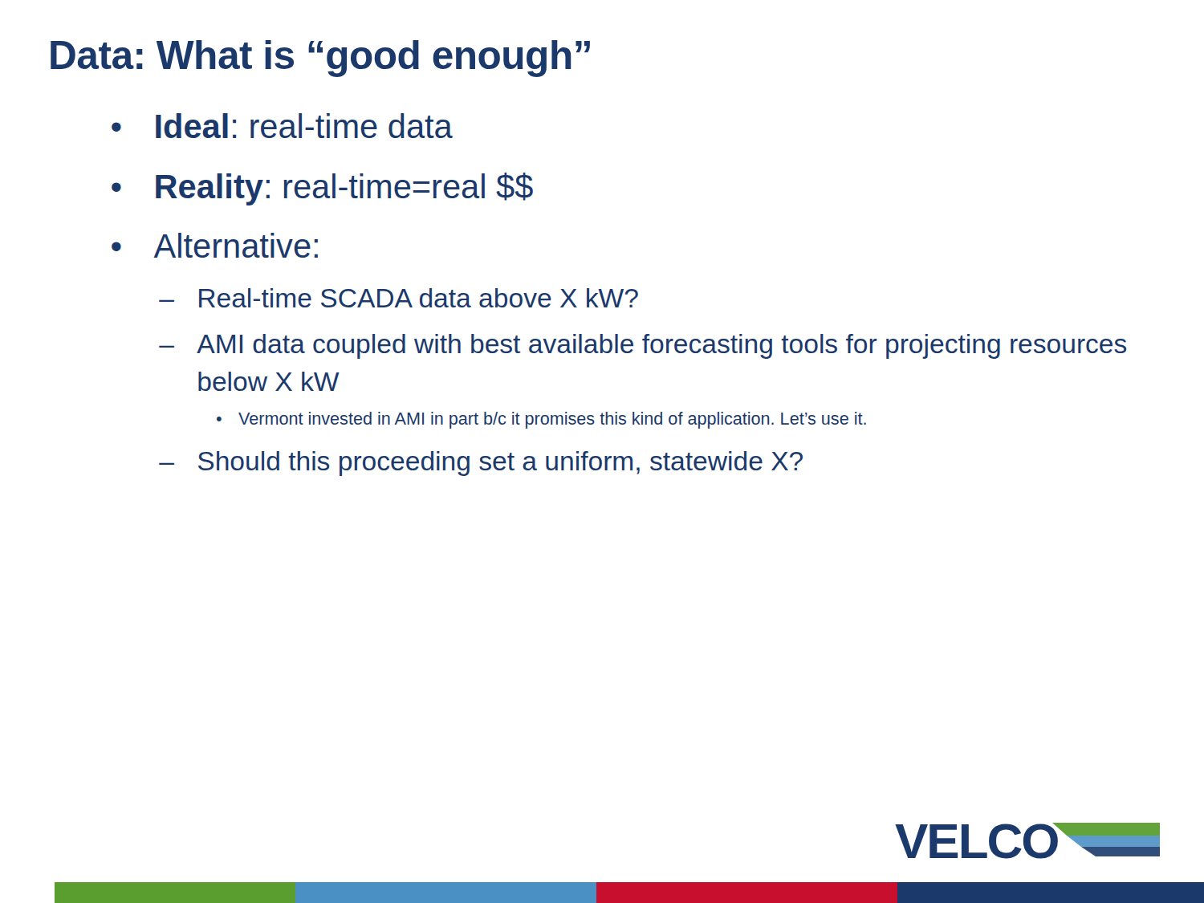Data: What is “good enough”
Ideal: real-time data
Reality: real-time=real $$
Alternative:
Real-time SCADA data above X kW?
AMI data coupled with best available forecasting tools for projecting resources below X kW
Vermont invested in AMI in part b/c it promises this kind of application. Let’s use it.
Should this proceeding set a uniform, statewide X?
VELCO VELCO